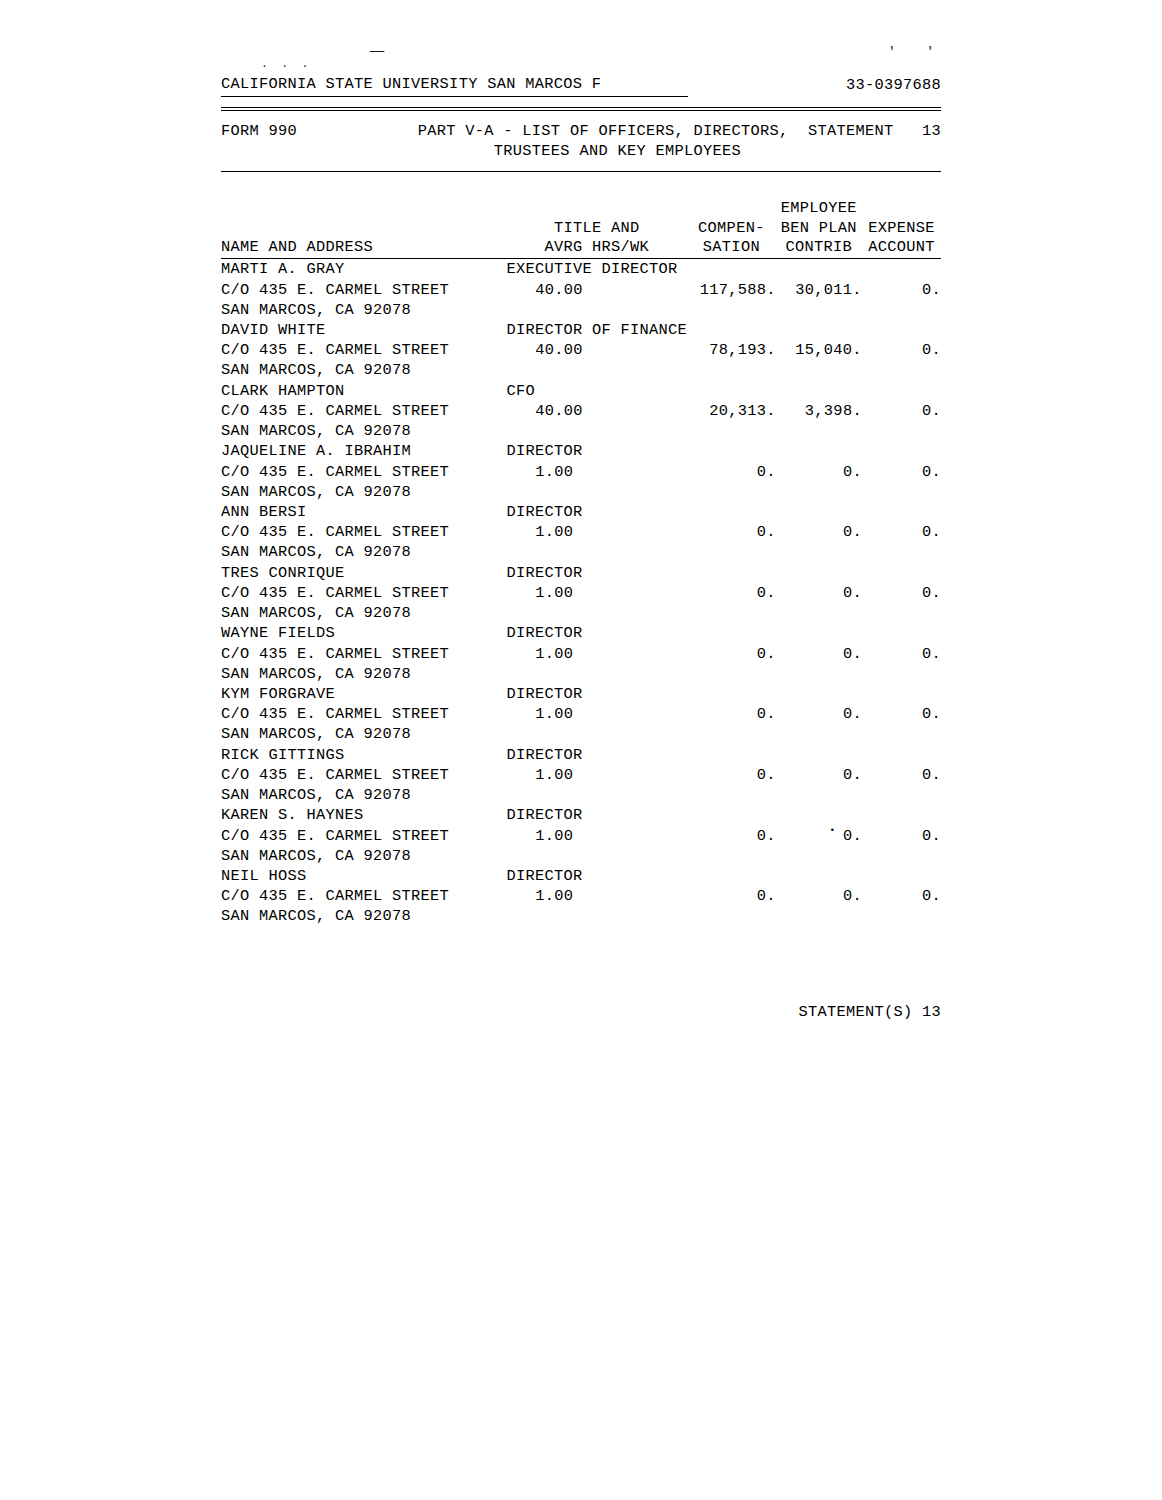—— . . . ' '
CALIFORNIA STATE UNIVERSITY SAN MARCOS F
33-0397688
FORM 990
PART V-A - LIST OF OFFICERS, DIRECTORS,
TRUSTEES AND KEY EMPLOYEES
STATEMENT 13
| | | | EMPLOYEE | |
| --- | --- | --- | --- | --- |
| | TITLE AND | COMPEN- | BEN PLAN | EXPENSE |
| NAME AND ADDRESS | AVRG HRS/WK | SATION | CONTRIB | ACCOUNT |
| MARTI A. GRAY C/O 435 E. CARMEL STREET SAN MARCOS, CA 92078 | EXECUTIVE DIRECTOR 40.00 | 117,588. | 30,011. | 0. |
| DAVID WHITE C/O 435 E. CARMEL STREET SAN MARCOS, CA 92078 | DIRECTOR OF FINANCE 40.00 | 78,193. | 15,040. | 0. |
| CLARK HAMPTON C/O 435 E. CARMEL STREET SAN MARCOS, CA 92078 | CFO 40.00 | 20,313. | 3,398. | 0. |
| JAQUELINE A. IBRAHIM C/O 435 E. CARMEL STREET SAN MARCOS, CA 92078 | DIRECTOR 1.00 | 0. | 0. | 0. |
| ANN BERSI C/O 435 E. CARMEL STREET SAN MARCOS, CA 92078 | DIRECTOR 1.00 | 0. | 0. | 0. |
| TRES CONRIQUE C/O 435 E. CARMEL STREET SAN MARCOS, CA 92078 | DIRECTOR 1.00 | 0. | 0. | 0. |
| WAYNE FIELDS C/O 435 E. CARMEL STREET SAN MARCOS, CA 92078 | DIRECTOR 1.00 | 0. | 0. | 0. |
| KYM FORGRAVE C/O 435 E. CARMEL STREET SAN MARCOS, CA 92078 | DIRECTOR 1.00 | 0. | 0. | 0. |
| RICK GITTINGS C/O 435 E. CARMEL STREET SAN MARCOS, CA 92078 | DIRECTOR 1.00 | 0. | 0. | 0. |
| KAREN S. HAYNES C/O 435 E. CARMEL STREET SAN MARCOS, CA 92078 | DIRECTOR 1.00 | 0. | 0. | 0. |
| NEIL HOSS C/O 435 E. CARMEL STREET SAN MARCOS, CA 92078 | DIRECTOR 1.00 | 0. | 0. | 0. |
STATEMENT(S) 13